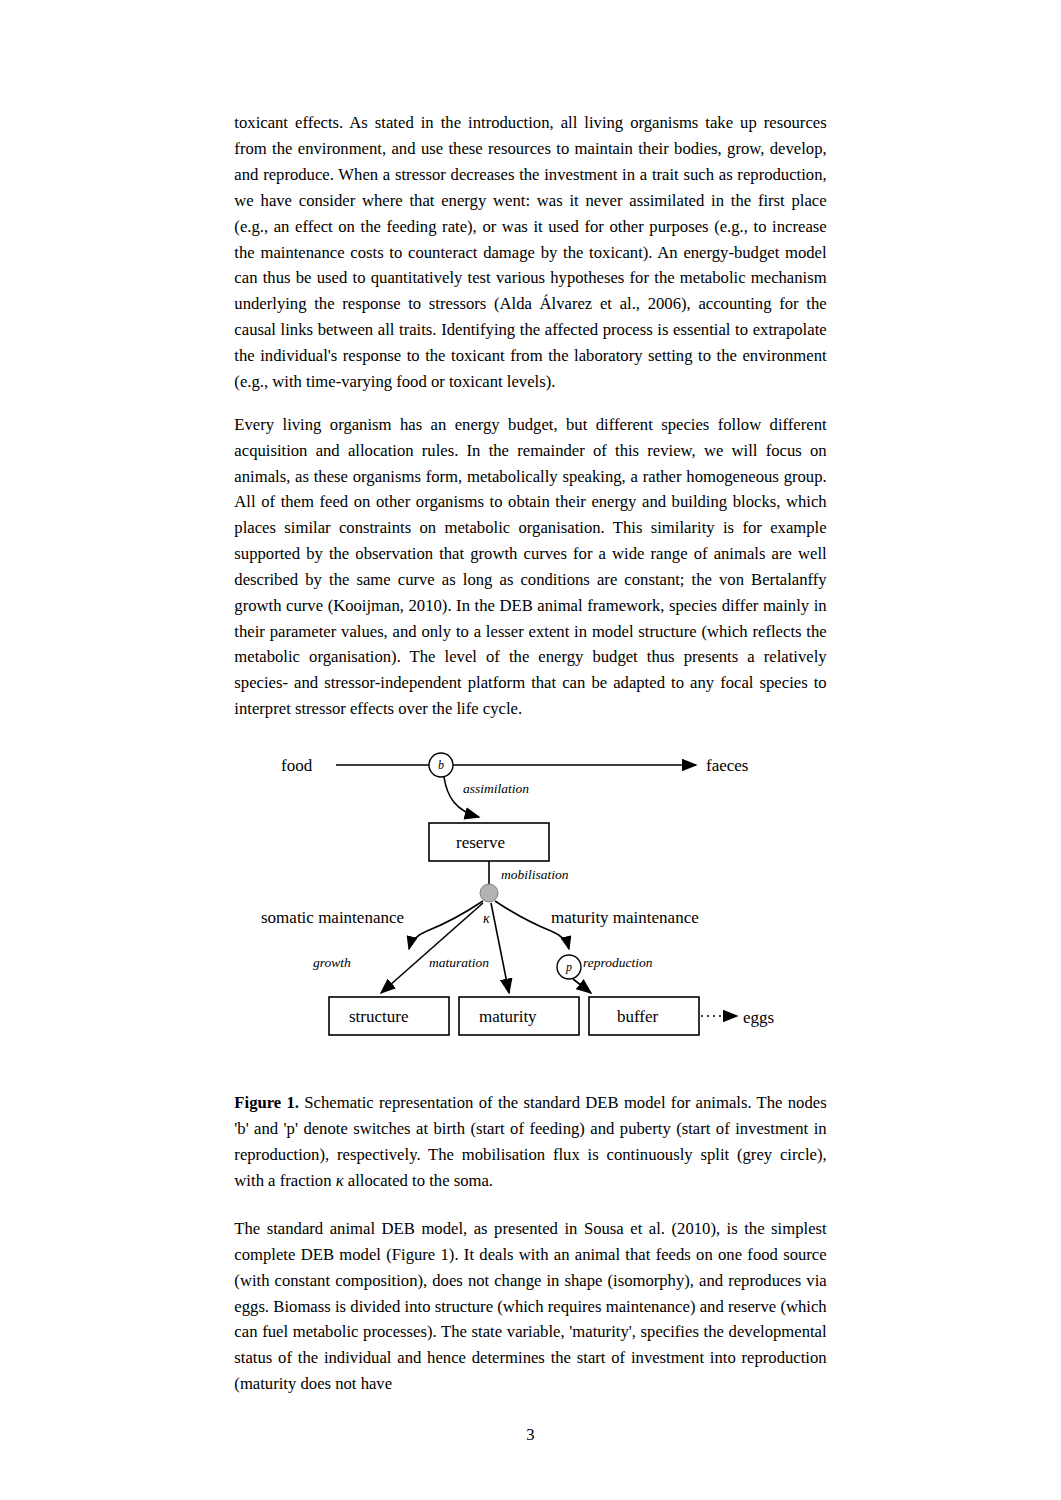toxicant effects. As stated in the introduction, all living organisms take up resources from the environment, and use these resources to maintain their bodies, grow, develop, and reproduce. When a stressor decreases the investment in a trait such as reproduction, we have consider where that energy went: was it never assimilated in the first place (e.g., an effect on the feeding rate), or was it used for other purposes (e.g., to increase the maintenance costs to counteract damage by the toxicant). An energy-budget model can thus be used to quantitatively test various hypotheses for the metabolic mechanism underlying the response to stressors (Alda Álvarez et al., 2006), accounting for the causal links between all traits. Identifying the affected process is essential to extrapolate the individual's response to the toxicant from the laboratory setting to the environment (e.g., with time-varying food or toxicant levels).
Every living organism has an energy budget, but different species follow different acquisition and allocation rules. In the remainder of this review, we will focus on animals, as these organisms form, metabolically speaking, a rather homogeneous group. All of them feed on other organisms to obtain their energy and building blocks, which places similar constraints on metabolic organisation. This similarity is for example supported by the observation that growth curves for a wide range of animals are well described by the same curve as long as conditions are constant; the von Bertalanffy growth curve (Kooijman, 2010). In the DEB animal framework, species differ mainly in their parameter values, and only to a lesser extent in model structure (which reflects the metabolic organisation). The level of the energy budget thus presents a relatively species- and stressor-independent platform that can be adapted to any focal species to interpret stressor effects over the life cycle.
food faeces b assimilation reserve mobilisation κ somatic maintenance maturity maintenance growth maturation p reproduction structure maturity buffer eggs
Figure 1. Schematic representation of the standard DEB model for animals. The nodes 'b' and 'p' denote switches at birth (start of feeding) and puberty (start of investment in reproduction), respectively. The mobilisation flux is continuously split (grey circle), with a fraction κ allocated to the soma.
The standard animal DEB model, as presented in Sousa et al. (2010), is the simplest complete DEB model (Figure 1). It deals with an animal that feeds on one food source (with constant composition), does not change in shape (isomorphy), and reproduces via eggs. Biomass is divided into structure (which requires maintenance) and reserve (which can fuel metabolic processes). The state variable, 'maturity', specifies the developmental status of the individual and hence determines the start of investment into reproduction (maturity does not have
3